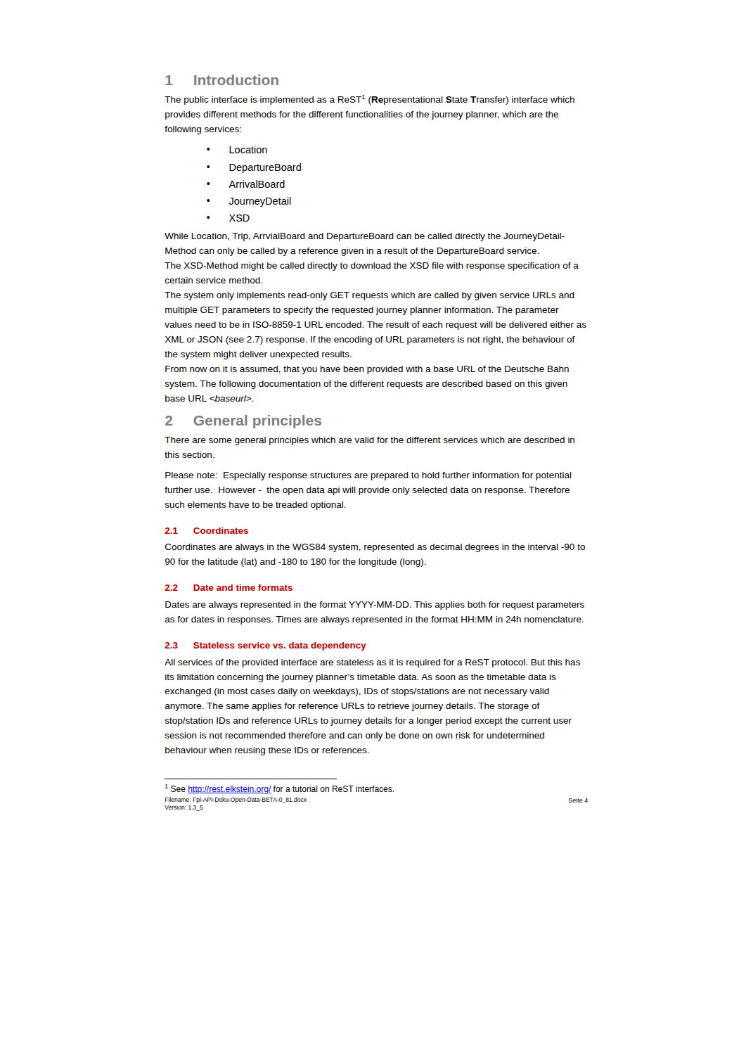1 Introduction
The public interface is implemented as a ReST1 (Representational State Transfer) interface which provides different methods for the different functionalities of the journey planner, which are the following services:
Location
DepartureBoard
ArrivalBoard
JourneyDetail
XSD
While Location, Trip, ArrvialBoard and DepartureBoard can be called directly the JourneyDetail-Method can only be called by a reference given in a result of the DepartureBoard service.
The XSD-Method might be called directly to download the XSD file with response specification of a certain service method.
The system only implements read-only GET requests which are called by given service URLs and multiple GET parameters to specify the requested journey planner information. The parameter values need to be in ISO-8859-1 URL encoded. The result of each request will be delivered either as XML or JSON (see 2.7) response. If the encoding of URL parameters is not right, the behaviour of the system might deliver unexpected results.
From now on it is assumed, that you have been provided with a base URL of the Deutsche Bahn system. The following documentation of the different requests are described based on this given base URL <baseurl>.
2 General principles
There are some general principles which are valid for the different services which are described in this section.
Please note: Especially response structures are prepared to hold further information for potential further use. However - the open data api will provide only selected data on response. Therefore such elements have to be treaded optional.
2.1 Coordinates
Coordinates are always in the WGS84 system, represented as decimal degrees in the interval -90 to 90 for the latitude (lat) and -180 to 180 for the longitude (long).
2.2 Date and time formats
Dates are always represented in the format YYYY-MM-DD. This applies both for request parameters as for dates in responses. Times are always represented in the format HH:MM in 24h nomenclature.
2.3 Stateless service vs. data dependency
All services of the provided interface are stateless as it is required for a ReST protocol. But this has its limitation concerning the journey planner’s timetable data. As soon as the timetable data is exchanged (in most cases daily on weekdays), IDs of stops/stations are not necessary valid anymore. The same applies for reference URLs to retrieve journey details. The storage of stop/station IDs and reference URLs to journey details for a longer period except the current user session is not recommended therefore and can only be done on own risk for undetermined behaviour when reusing these IDs or references.
1 See http://rest.elkstein.org/ for a tutorial on ReST interfaces.
Filename: Fpl-API-Doku-Open-Data-BETA-0_81.docx
Version: 1.3_5 Seite 4